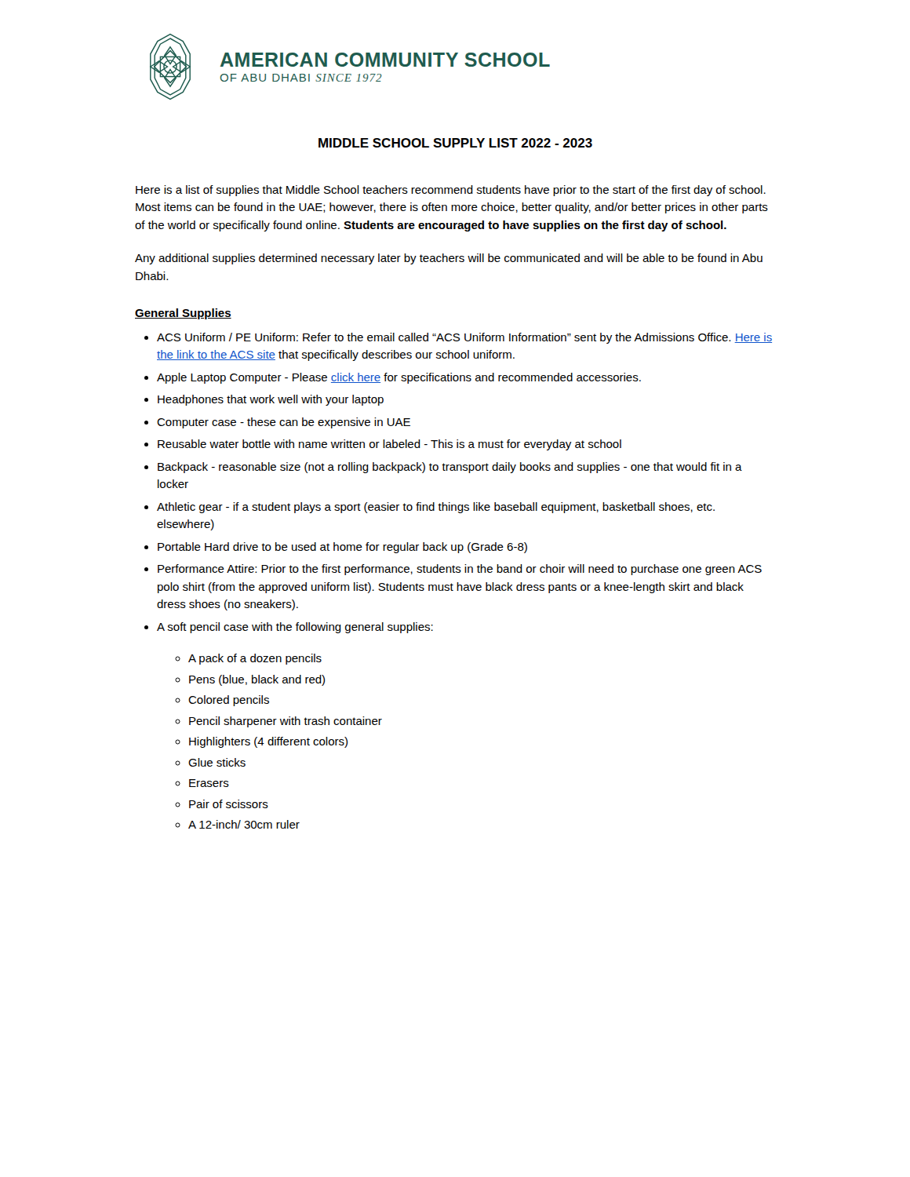AMERICAN COMMUNITY SCHOOL
OF ABU DHABI SINCE 1972
MIDDLE SCHOOL SUPPLY LIST 2022 - 2023
Here is a list of supplies that Middle School teachers recommend students have prior to the start of the first day of school. Most items can be found in the UAE; however, there is often more choice, better quality, and/or better prices in other parts of the world or specifically found online. Students are encouraged to have supplies on the first day of school.
Any additional supplies determined necessary later by teachers will be communicated and will be able to be found in Abu Dhabi.
General Supplies
ACS Uniform / PE Uniform: Refer to the email called “ACS Uniform Information” sent by the Admissions Office. Here is the link to the ACS site that specifically describes our school uniform.
Apple Laptop Computer - Please click here for specifications and recommended accessories.
Headphones that work well with your laptop
Computer case - these can be expensive in UAE
Reusable water bottle with name written or labeled - This is a must for everyday at school
Backpack - reasonable size (not a rolling backpack) to transport daily books and supplies - one that would fit in a locker
Athletic gear - if a student plays a sport (easier to find things like baseball equipment, basketball shoes, etc. elsewhere)
Portable Hard drive to be used at home for regular back up (Grade 6-8)
Performance Attire: Prior to the first performance, students in the band or choir will need to purchase one green ACS polo shirt (from the approved uniform list). Students must have black dress pants or a knee-length skirt and black dress shoes (no sneakers).
A soft pencil case with the following general supplies:
A pack of a dozen pencils
Pens (blue, black and red)
Colored pencils
Pencil sharpener with trash container
Highlighters (4 different colors)
Glue sticks
Erasers
Pair of scissors
A 12-inch/ 30cm ruler